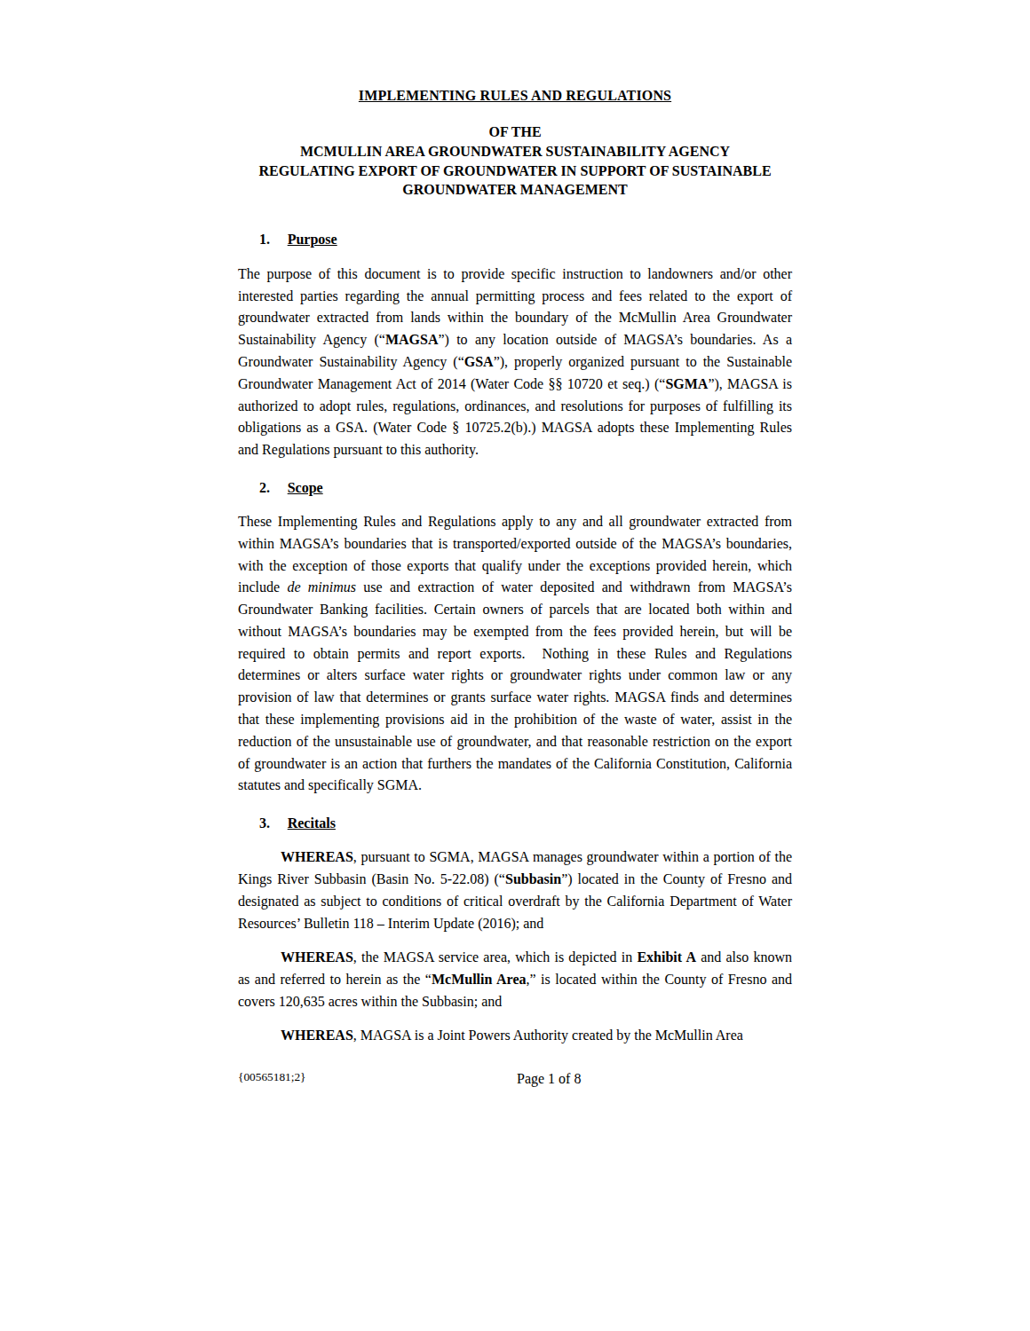IMPLEMENTING RULES AND REGULATIONS
OF THE MCMULLIN AREA GROUNDWATER SUSTAINABILITY AGENCY
REGULATING EXPORT OF GROUNDWATER IN SUPPORT OF SUSTAINABLE
GROUNDWATER MANAGEMENT
Purpose
The purpose of this document is to provide specific instruction to landowners and/or other interested parties regarding the annual permitting process and fees related to the export of groundwater extracted from lands within the boundary of the McMullin Area Groundwater Sustainability Agency (“MAGSA”) to any location outside of MAGSA’s boundaries. As a Groundwater Sustainability Agency (“GSA”), properly organized pursuant to the Sustainable Groundwater Management Act of 2014 (Water Code §§ 10720 et seq.) (“SGMA”), MAGSA is authorized to adopt rules, regulations, ordinances, and resolutions for purposes of fulfilling its obligations as a GSA. (Water Code § 10725.2(b).) MAGSA adopts these Implementing Rules and Regulations pursuant to this authority.
Scope
These Implementing Rules and Regulations apply to any and all groundwater extracted from within MAGSA’s boundaries that is transported/exported outside of the MAGSA’s boundaries, with the exception of those exports that qualify under the exceptions provided herein, which include de minimus use and extraction of water deposited and withdrawn from MAGSA’s Groundwater Banking facilities. Certain owners of parcels that are located both within and without MAGSA’s boundaries may be exempted from the fees provided herein, but will be required to obtain permits and report exports. Nothing in these Rules and Regulations determines or alters surface water rights or groundwater rights under common law or any provision of law that determines or grants surface water rights. MAGSA finds and determines that these implementing provisions aid in the prohibition of the waste of water, assist in the reduction of the unsustainable use of groundwater, and that reasonable restriction on the export of groundwater is an action that furthers the mandates of the California Constitution, California statutes and specifically SGMA.
Recitals
WHEREAS, pursuant to SGMA, MAGSA manages groundwater within a portion of the Kings River Subbasin (Basin No. 5-22.08) (“Subbasin”) located in the County of Fresno and designated as subject to conditions of critical overdraft by the California Department of Water Resources’ Bulletin 118 – Interim Update (2016); and
WHEREAS, the MAGSA service area, which is depicted in Exhibit A and also known as and referred to herein as the “McMullin Area,” is located within the County of Fresno and covers 120,635 acres within the Subbasin; and
WHEREAS, MAGSA is a Joint Powers Authority created by the McMullin Area
{00565181;2}
Page 1 of 8